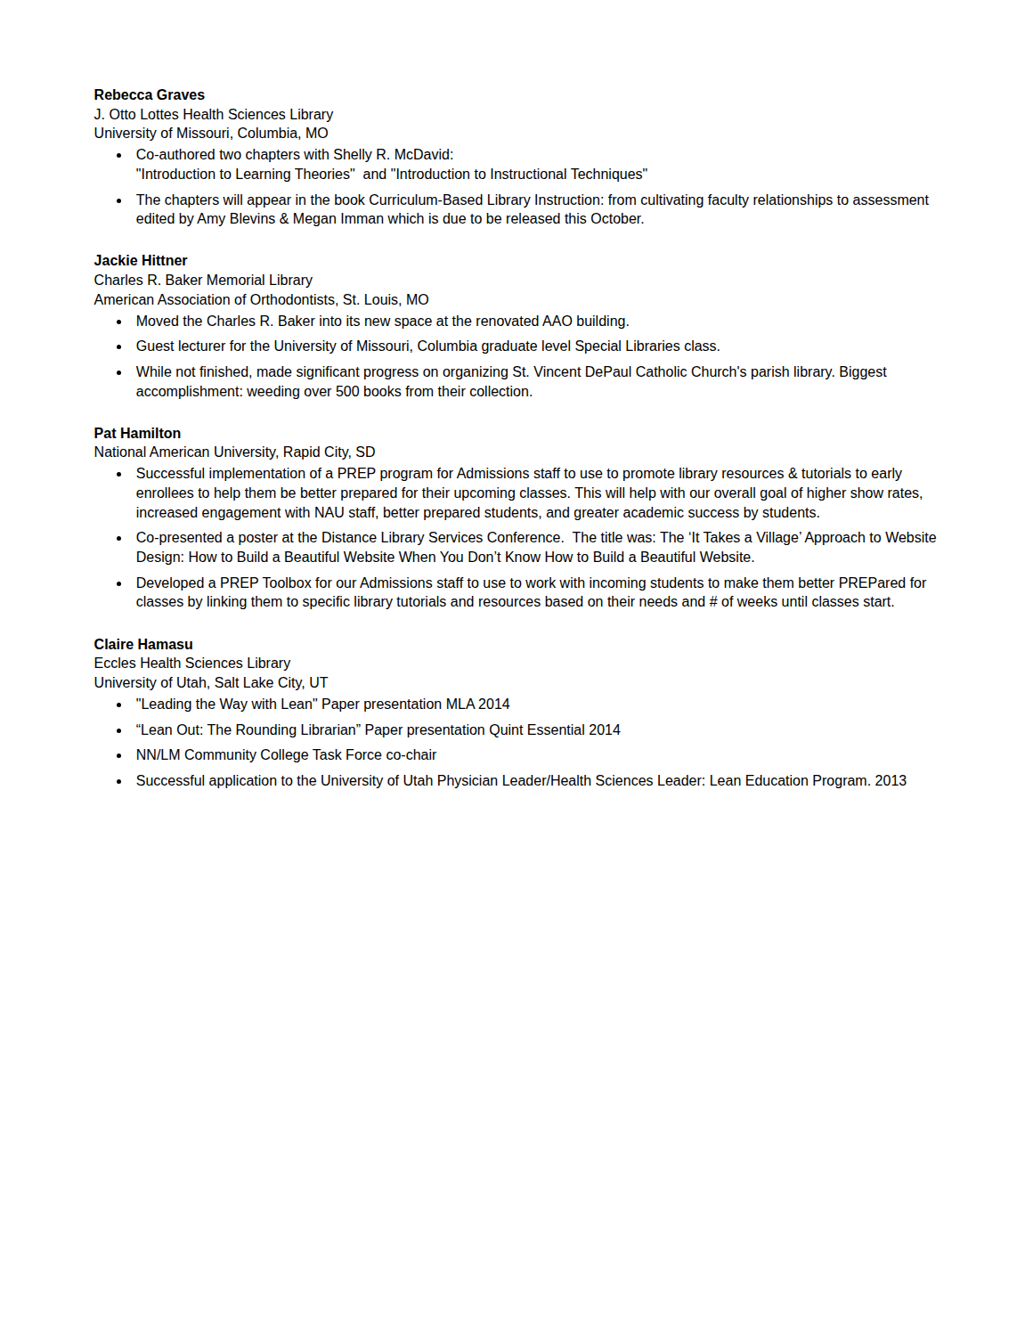Rebecca Graves
J. Otto Lottes Health Sciences Library
University of Missouri, Columbia, MO
Co-authored two chapters with Shelly R. McDavid:
"Introduction to Learning Theories" and "Introduction to Instructional Techniques"
The chapters will appear in the book Curriculum-Based Library Instruction: from cultivating faculty relationships to assessment edited by Amy Blevins & Megan Imman which is due to be released this October.
Jackie Hittner
Charles R. Baker Memorial Library
American Association of Orthodontists, St. Louis, MO
Moved the Charles R. Baker into its new space at the renovated AAO building.
Guest lecturer for the University of Missouri, Columbia graduate level Special Libraries class.
While not finished, made significant progress on organizing St. Vincent DePaul Catholic Church's parish library. Biggest accomplishment: weeding over 500 books from their collection.
Pat Hamilton
National American University, Rapid City, SD
Successful implementation of a PREP program for Admissions staff to use to promote library resources & tutorials to early enrollees to help them be better prepared for their upcoming classes. This will help with our overall goal of higher show rates, increased engagement with NAU staff, better prepared students, and greater academic success by students.
Co-presented a poster at the Distance Library Services Conference. The title was: The ‘It Takes a Village’ Approach to Website Design: How to Build a Beautiful Website When You Don’t Know How to Build a Beautiful Website.
Developed a PREP Toolbox for our Admissions staff to use to work with incoming students to make them better PREPared for classes by linking them to specific library tutorials and resources based on their needs and # of weeks until classes start.
Claire Hamasu
Eccles Health Sciences Library
University of Utah, Salt Lake City, UT
"Leading the Way with Lean" Paper presentation MLA 2014
“Lean Out: The Rounding Librarian” Paper presentation Quint Essential 2014
NN/LM Community College Task Force co-chair
Successful application to the University of Utah Physician Leader/Health Sciences Leader: Lean Education Program. 2013